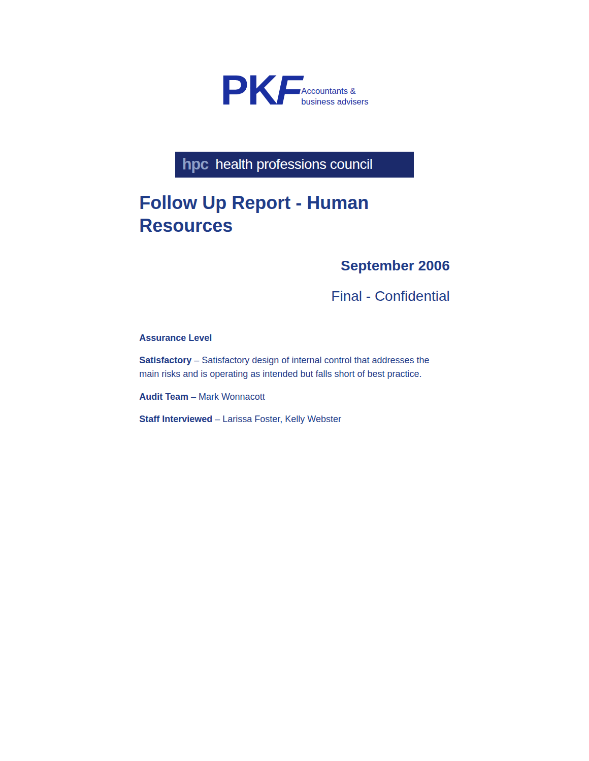PKF
Accountants &
business advisers
hpc health professions council
Follow Up Report - Human Resources
September 2006
Final - Confidential
Assurance Level
Satisfactory – Satisfactory design of internal control that addresses the main risks and is operating as intended but falls short of best practice.
Audit Team – Mark Wonnacott
Staff Interviewed – Larissa Foster, Kelly Webster